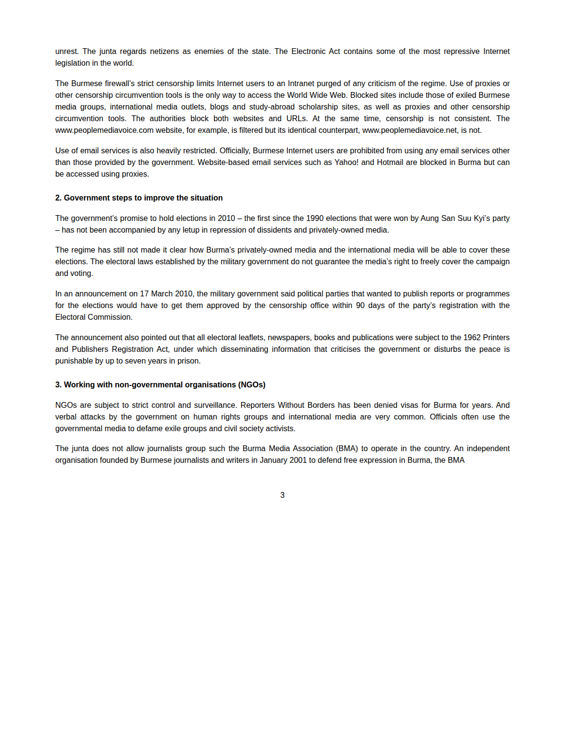unrest. The junta regards netizens as enemies of the state. The Electronic Act contains some of the most repressive Internet legislation in the world.
The Burmese firewall’s strict censorship limits Internet users to an Intranet purged of any criticism of the regime. Use of proxies or other censorship circumvention tools is the only way to access the World Wide Web. Blocked sites include those of exiled Burmese media groups, international media outlets, blogs and study-abroad scholarship sites, as well as proxies and other censorship circumvention tools. The authorities block both websites and URLs. At the same time, censorship is not consistent. The www.peoplemediavoice.com website, for example, is filtered but its identical counterpart, www.peoplemediavoice.net, is not.
Use of email services is also heavily restricted. Officially, Burmese Internet users are prohibited from using any email services other than those provided by the government. Website-based email services such as Yahoo! and Hotmail are blocked in Burma but can be accessed using proxies.
2. Government steps to improve the situation
The government’s promise to hold elections in 2010 – the first since the 1990 elections that were won by Aung San Suu Kyi’s party – has not been accompanied by any letup in repression of dissidents and privately-owned media.
The regime has still not made it clear how Burma’s privately-owned media and the international media will be able to cover these elections. The electoral laws established by the military government do not guarantee the media’s right to freely cover the campaign and voting.
In an announcement on 17 March 2010, the military government said political parties that wanted to publish reports or programmes for the elections would have to get them approved by the censorship office within 90 days of the party’s registration with the Electoral Commission.
The announcement also pointed out that all electoral leaflets, newspapers, books and publications were subject to the 1962 Printers and Publishers Registration Act, under which disseminating information that criticises the government or disturbs the peace is punishable by up to seven years in prison.
3. Working with non-governmental organisations (NGOs)
NGOs are subject to strict control and surveillance. Reporters Without Borders has been denied visas for Burma for years. And verbal attacks by the government on human rights groups and international media are very common. Officials often use the governmental media to defame exile groups and civil society activists.
The junta does not allow journalists group such the Burma Media Association (BMA) to operate in the country. An independent organisation founded by Burmese journalists and writers in January 2001 to defend free expression in Burma, the BMA
3